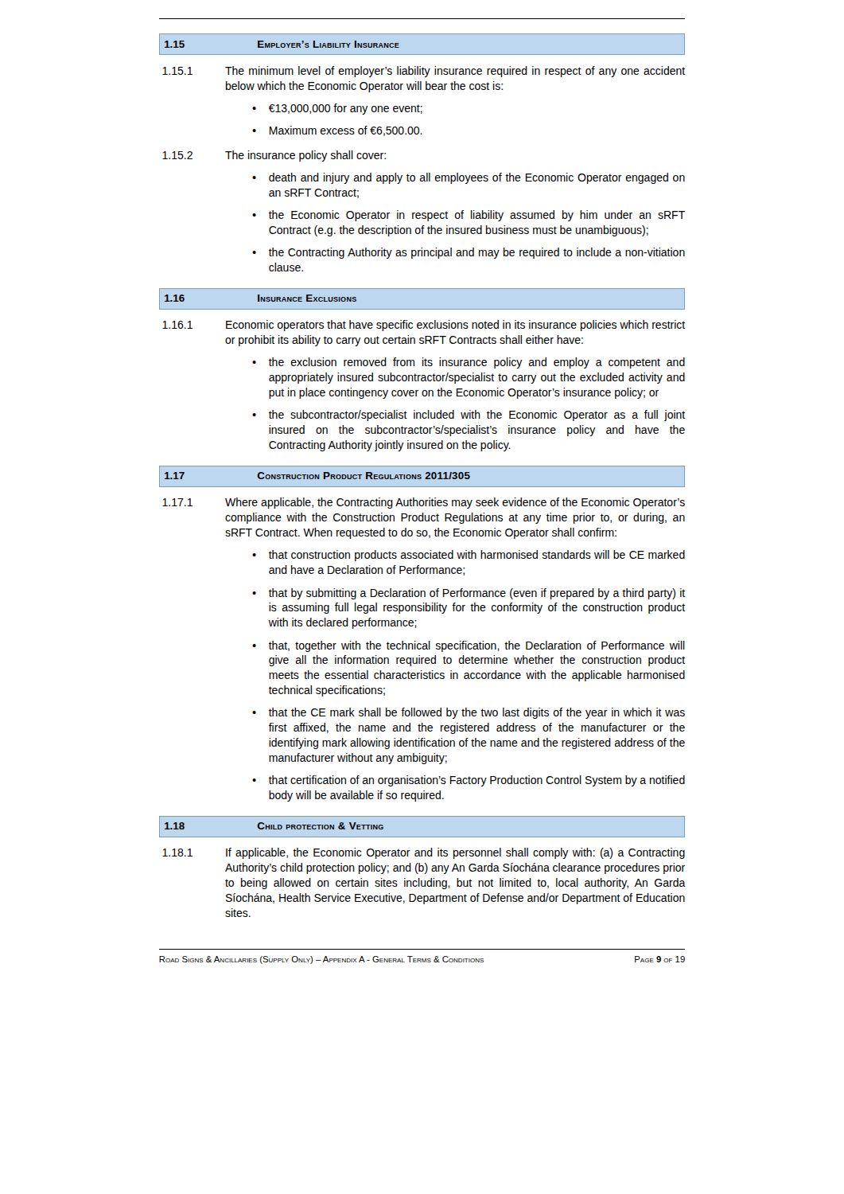1.15 Employer’s Liability Insurance
1.15.1
The minimum level of employer’s liability insurance required in respect of any one accident below which the Economic Operator will bear the cost is:
€13,000,000 for any one event;
Maximum excess of €6,500.00.
1.15.2
The insurance policy shall cover:
death and injury and apply to all employees of the Economic Operator engaged on an sRFT Contract;
the Economic Operator in respect of liability assumed by him under an sRFT Contract (e.g. the description of the insured business must be unambiguous);
the Contracting Authority as principal and may be required to include a non-vitiation clause.
1.16 Insurance Exclusions
1.16.1
Economic operators that have specific exclusions noted in its insurance policies which restrict or prohibit its ability to carry out certain sRFT Contracts shall either have:
the exclusion removed from its insurance policy and employ a competent and appropriately insured subcontractor/specialist to carry out the excluded activity and put in place contingency cover on the Economic Operator’s insurance policy; or
the subcontractor/specialist included with the Economic Operator as a full joint insured on the subcontractor’s/specialist’s insurance policy and have the Contracting Authority jointly insured on the policy.
1.17 Construction Product Regulations 2011/305
1.17.1
Where applicable, the Contracting Authorities may seek evidence of the Economic Operator’s compliance with the Construction Product Regulations at any time prior to, or during, an sRFT Contract. When requested to do so, the Economic Operator shall confirm:
that construction products associated with harmonised standards will be CE marked and have a Declaration of Performance;
that by submitting a Declaration of Performance (even if prepared by a third party) it is assuming full legal responsibility for the conformity of the construction product with its declared performance;
that, together with the technical specification, the Declaration of Performance will give all the information required to determine whether the construction product meets the essential characteristics in accordance with the applicable harmonised technical specifications;
that the CE mark shall be followed by the two last digits of the year in which it was first affixed, the name and the registered address of the manufacturer or the identifying mark allowing identification of the name and the registered address of the manufacturer without any ambiguity;
that certification of an organisation’s Factory Production Control System by a notified body will be available if so required.
1.18 Child protection & Vetting
1.18.1
If applicable, the Economic Operator and its personnel shall comply with: (a) a Contracting Authority’s child protection policy; and (b) any An Garda Síochána clearance procedures prior to being allowed on certain sites including, but not limited to, local authority, An Garda Síochána, Health Service Executive, Department of Defense and/or Department of Education sites.
Road Signs & Ancillaries (Supply Only) – Appendix A - General Terms & Conditions
Page 9 of 19